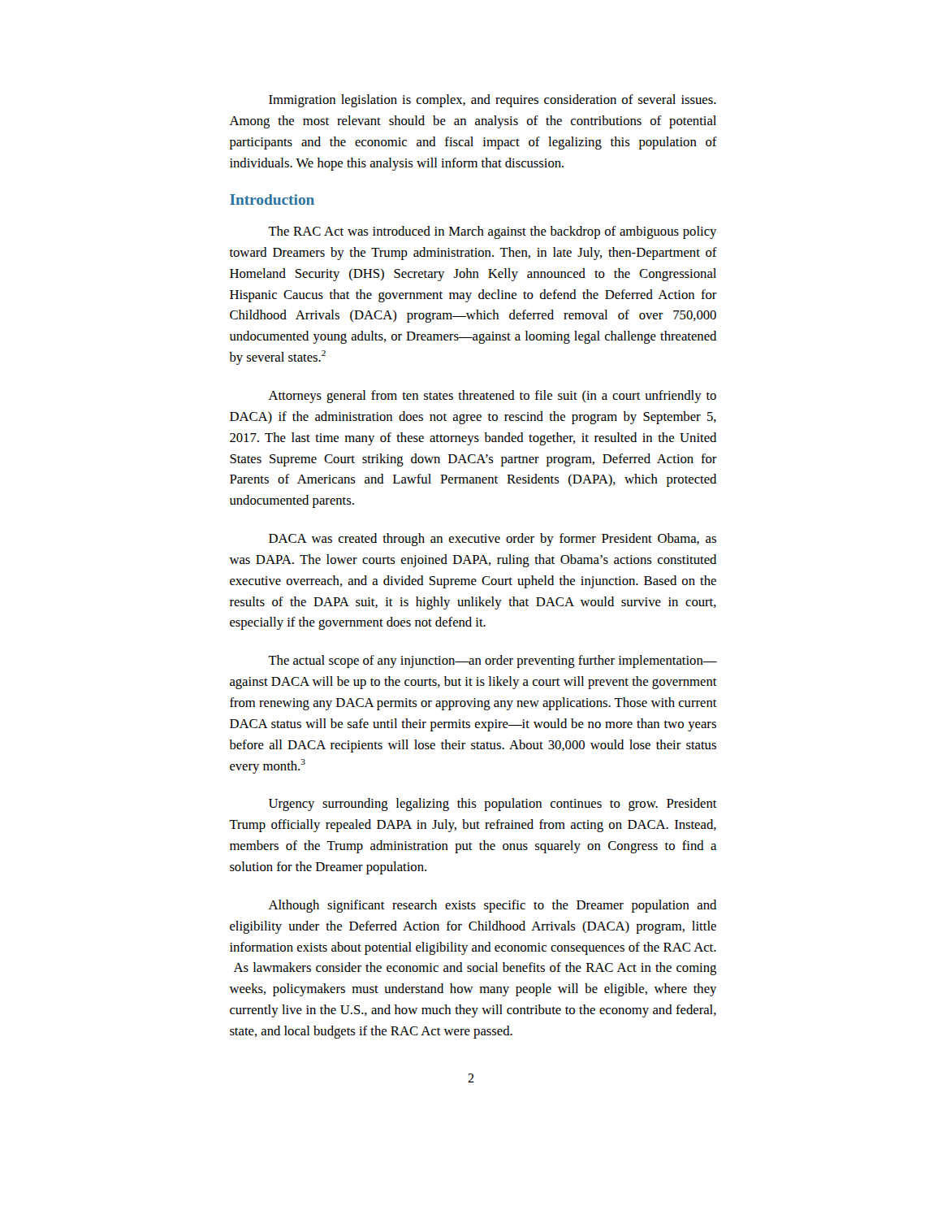Immigration legislation is complex, and requires consideration of several issues. Among the most relevant should be an analysis of the contributions of potential participants and the economic and fiscal impact of legalizing this population of individuals. We hope this analysis will inform that discussion.
Introduction
The RAC Act was introduced in March against the backdrop of ambiguous policy toward Dreamers by the Trump administration. Then, in late July, then-Department of Homeland Security (DHS) Secretary John Kelly announced to the Congressional Hispanic Caucus that the government may decline to defend the Deferred Action for Childhood Arrivals (DACA) program—which deferred removal of over 750,000 undocumented young adults, or Dreamers—against a looming legal challenge threatened by several states.2
Attorneys general from ten states threatened to file suit (in a court unfriendly to DACA) if the administration does not agree to rescind the program by September 5, 2017. The last time many of these attorneys banded together, it resulted in the United States Supreme Court striking down DACA’s partner program, Deferred Action for Parents of Americans and Lawful Permanent Residents (DAPA), which protected undocumented parents.
DACA was created through an executive order by former President Obama, as was DAPA. The lower courts enjoined DAPA, ruling that Obama’s actions constituted executive overreach, and a divided Supreme Court upheld the injunction. Based on the results of the DAPA suit, it is highly unlikely that DACA would survive in court, especially if the government does not defend it.
The actual scope of any injunction—an order preventing further implementation—against DACA will be up to the courts, but it is likely a court will prevent the government from renewing any DACA permits or approving any new applications. Those with current DACA status will be safe until their permits expire—it would be no more than two years before all DACA recipients will lose their status. About 30,000 would lose their status every month.3
Urgency surrounding legalizing this population continues to grow. President Trump officially repealed DAPA in July, but refrained from acting on DACA. Instead, members of the Trump administration put the onus squarely on Congress to find a solution for the Dreamer population.
Although significant research exists specific to the Dreamer population and eligibility under the Deferred Action for Childhood Arrivals (DACA) program, little information exists about potential eligibility and economic consequences of the RAC Act. As lawmakers consider the economic and social benefits of the RAC Act in the coming weeks, policymakers must understand how many people will be eligible, where they currently live in the U.S., and how much they will contribute to the economy and federal, state, and local budgets if the RAC Act were passed.
2